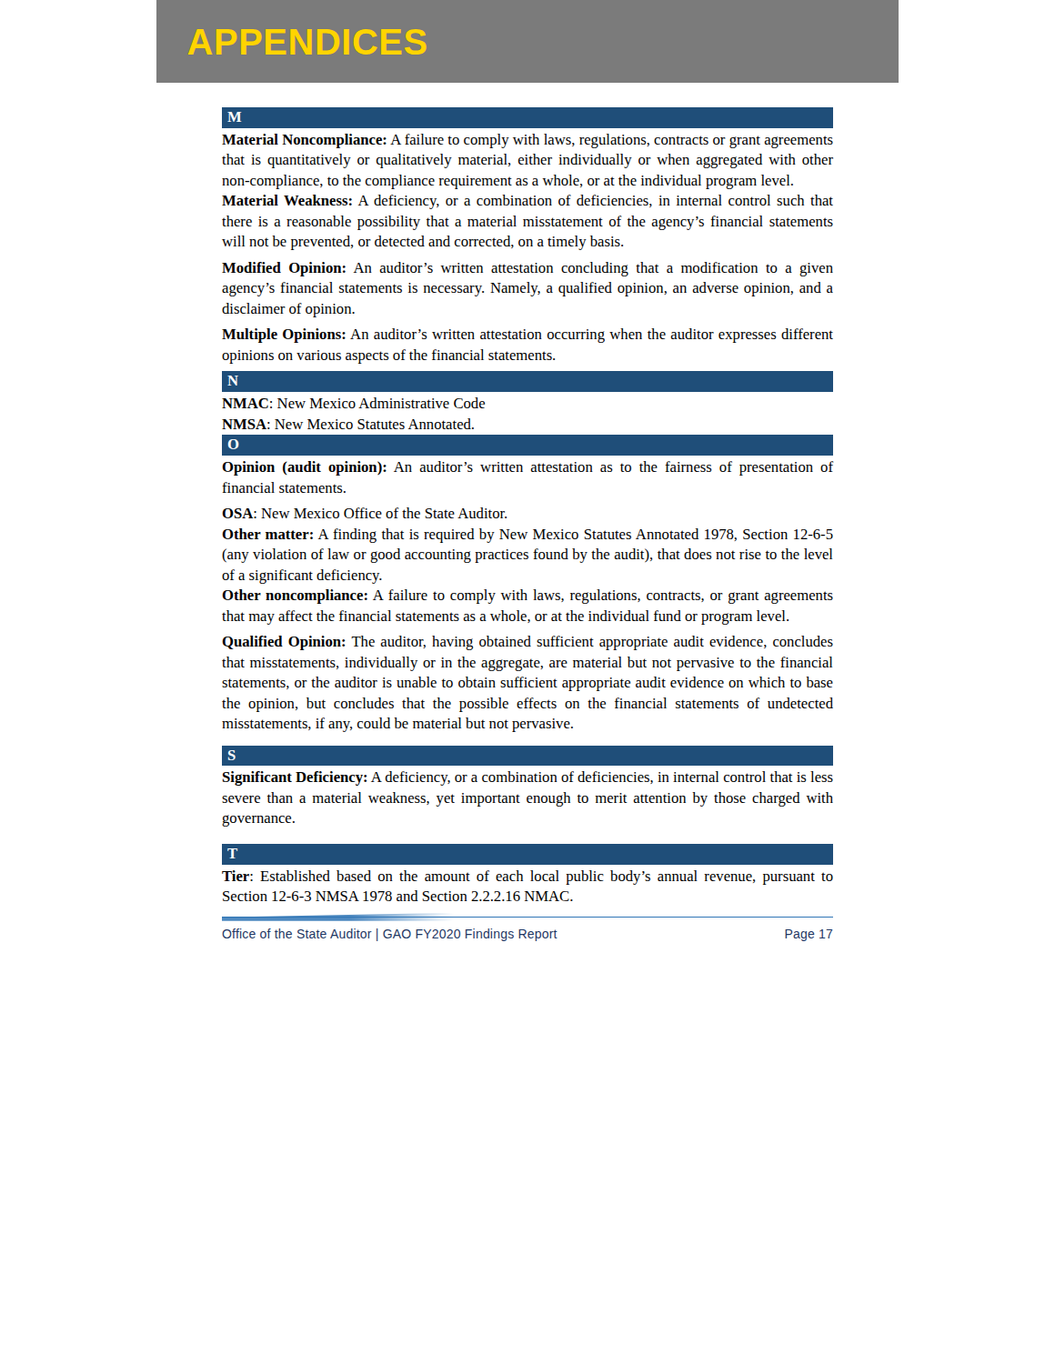APPENDICES
M
Material Noncompliance: A failure to comply with laws, regulations, contracts or grant agreements that is quantitatively or qualitatively material, either individually or when aggregated with other non-compliance, to the compliance requirement as a whole, or at the individual program level.
Material Weakness: A deficiency, or a combination of deficiencies, in internal control such that there is a reasonable possibility that a material misstatement of the agency’s financial statements will not be prevented, or detected and corrected, on a timely basis.
Modified Opinion: An auditor’s written attestation concluding that a modification to a given agency’s financial statements is necessary. Namely, a qualified opinion, an adverse opinion, and a disclaimer of opinion.
Multiple Opinions: An auditor’s written attestation occurring when the auditor expresses different opinions on various aspects of the financial statements.
N
NMAC: New Mexico Administrative Code
NMSA: New Mexico Statutes Annotated.
O
Opinion (audit opinion): An auditor’s written attestation as to the fairness of presentation of financial statements.
OSA: New Mexico Office of the State Auditor.
Other matter: A finding that is required by New Mexico Statutes Annotated 1978, Section 12-6-5 (any violation of law or good accounting practices found by the audit), that does not rise to the level of a significant deficiency.
Other noncompliance: A failure to comply with laws, regulations, contracts, or grant agreements that may affect the financial statements as a whole, or at the individual fund or program level.
Qualified Opinion: The auditor, having obtained sufficient appropriate audit evidence, concludes that misstatements, individually or in the aggregate, are material but not pervasive to the financial statements, or the auditor is unable to obtain sufficient appropriate audit evidence on which to base the opinion, but concludes that the possible effects on the financial statements of undetected misstatements, if any, could be material but not pervasive.
S
Significant Deficiency: A deficiency, or a combination of deficiencies, in internal control that is less severe than a material weakness, yet important enough to merit attention by those charged with governance.
T
Tier: Established based on the amount of each local public body’s annual revenue, pursuant to Section 12-6-3 NMSA 1978 and Section 2.2.2.16 NMAC.
Office of the State Auditor | GAO FY2020 Findings Report
Page 17